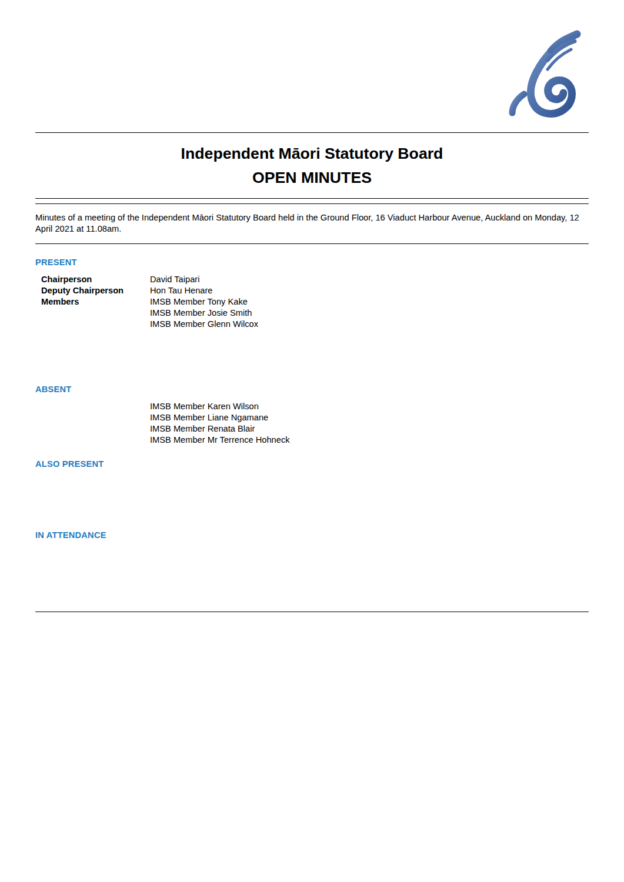Independent Māori Statutory Board
OPEN MINUTES
Minutes of a meeting of the Independent Māori Statutory Board held in the Ground Floor, 16 Viaduct Harbour Avenue, Auckland on Monday, 12 April 2021 at 11.08am.
PRESENT
| Chairperson | David Taipari |
| Deputy Chairperson | Hon Tau Henare |
| Members | IMSB Member Tony Kake |
| | IMSB Member Josie Smith |
| | IMSB Member Glenn Wilcox |
ABSENT
| | IMSB Member Karen Wilson |
| | IMSB Member Liane Ngamane |
| | IMSB Member Renata Blair |
| | IMSB Member Mr Terrence Hohneck |
ALSO PRESENT
IN ATTENDANCE